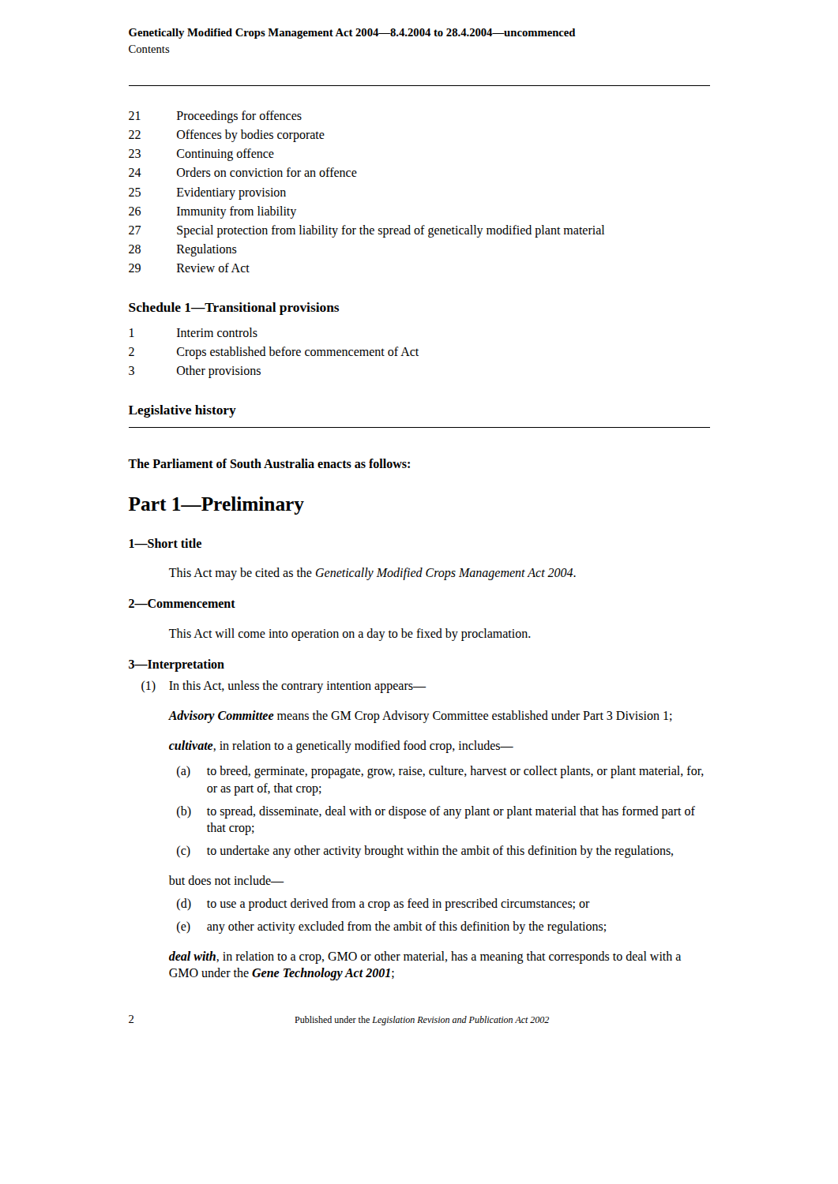Genetically Modified Crops Management Act 2004—8.4.2004 to 28.4.2004—uncommenced
Contents
| 21 | Proceedings for offences |
| 22 | Offences by bodies corporate |
| 23 | Continuing offence |
| 24 | Orders on conviction for an offence |
| 25 | Evidentiary provision |
| 26 | Immunity from liability |
| 27 | Special protection from liability for the spread of genetically modified plant material |
| 28 | Regulations |
| 29 | Review of Act |
Schedule 1—Transitional provisions
| 1 | Interim controls |
| 2 | Crops established before commencement of Act |
| 3 | Other provisions |
Legislative history
The Parliament of South Australia enacts as follows:
Part 1—Preliminary
1—Short title
This Act may be cited as the Genetically Modified Crops Management Act 2004.
2—Commencement
This Act will come into operation on a day to be fixed by proclamation.
3—Interpretation
(1) In this Act, unless the contrary intention appears—
Advisory Committee means the GM Crop Advisory Committee established under Part 3 Division 1;
cultivate, in relation to a genetically modified food crop, includes—
(a) to breed, germinate, propagate, grow, raise, culture, harvest or collect plants, or plant material, for, or as part of, that crop;
(b) to spread, disseminate, deal with or dispose of any plant or plant material that has formed part of that crop;
(c) to undertake any other activity brought within the ambit of this definition by the regulations,
but does not include—
(d) to use a product derived from a crop as feed in prescribed circumstances; or
(e) any other activity excluded from the ambit of this definition by the regulations;
deal with, in relation to a crop, GMO or other material, has a meaning that corresponds to deal with a GMO under the Gene Technology Act 2001;
2
Published under the Legislation Revision and Publication Act 2002